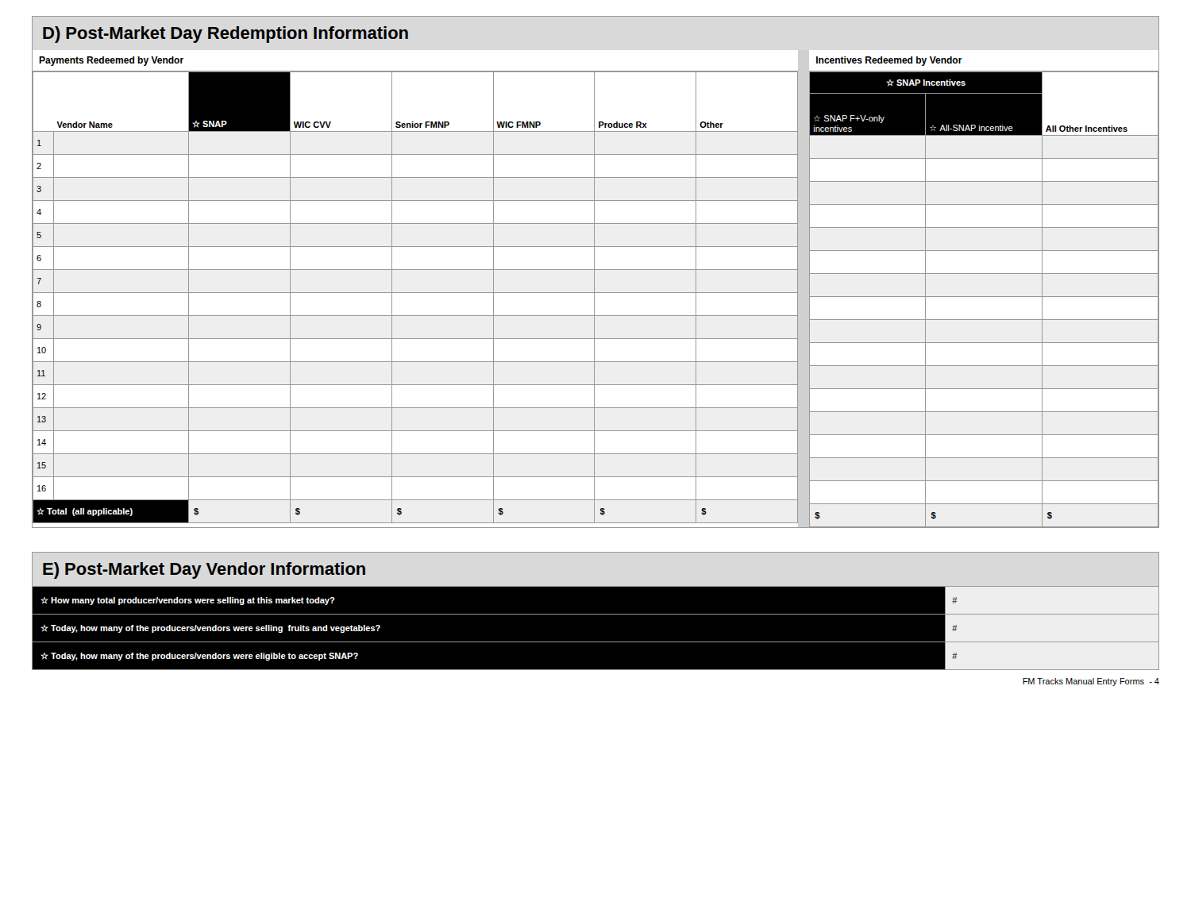D) Post-Market Day Redemption Information
Payments Redeemed by Vendor
| | Vendor Name | SNAP | WIC CVV | Senior FMNP | WIC FMNP | Produce Rx | Other |
| --- | --- | --- | --- | --- | --- | --- | --- |
| 1 | | | | | | | |
| 2 | | | | | | | |
| 3 | | | | | | | |
| 4 | | | | | | | |
| 5 | | | | | | | |
| 6 | | | | | | | |
| 7 | | | | | | | |
| 8 | | | | | | | |
| 9 | | | | | | | |
| 10 | | | | | | | |
| 11 | | | | | | | |
| 12 | | | | | | | |
| 13 | | | | | | | |
| 14 | | | | | | | |
| 15 | | | | | | | |
| 16 | | | | | | | |
| Total (all applicable) | $ | $ | $ | $ | $ | $ |
Incentives Redeemed by Vendor
| SNAP Incentives | All Other Incentives |
| SNAP F+V-only incentives | All-SNAP incentive |
| $ | $ | $ |
E) Post-Market Day Vendor Information
| How many total producer/vendors were selling at this market today? | # |
| Today, how many of the producers/vendors were selling fruits and vegetables? | # |
| Today, how many of the producers/vendors were eligible to accept SNAP? | # |
FM Tracks Manual Entry Forms - 4